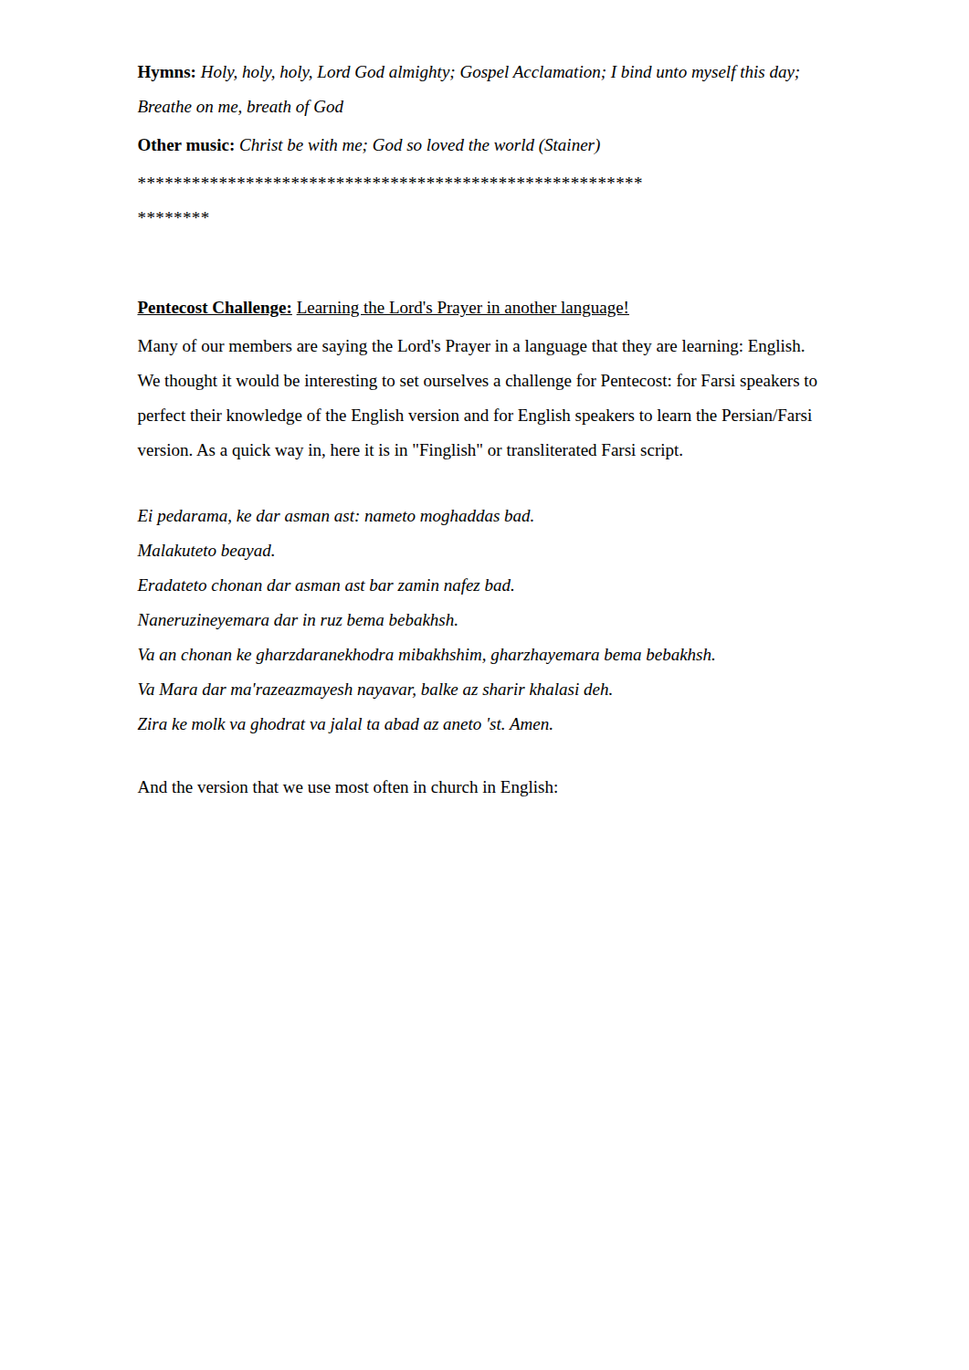Hymns: Holy, holy, holy, Lord God almighty; Gospel Acclamation; I bind unto myself this day; Breathe on me, breath of God
Other music: Christ be with me; God so loved the world (Stainer)
********************************************************
********
Pentecost Challenge: Learning the Lord's Prayer in another language!
Many of our members are saying the Lord's Prayer in a language that they are learning: English. We thought it would be interesting to set ourselves a challenge for Pentecost: for Farsi speakers to perfect their knowledge of the English version and for English speakers to learn the Persian/Farsi version. As a quick way in, here it is in "Finglish" or transliterated Farsi script.
Ei pedarama, ke dar asman ast: nameto moghaddas bad.
Malakuteto beayad.
Eradateto chonan dar asman ast bar zamin nafez bad.
Naneruzineyemara dar in ruz bema bebakhsh.
Va an chonan ke gharzdaranekhodra mibakhshim, gharzhayemara bema bebakhsh.
Va Mara dar ma'razeazmayesh nayavar, balke az sharir khalasi deh.
Zira ke molk va ghodrat va jalal ta abad az aneto 'st. Amen.
And the version that we use most often in church in English: